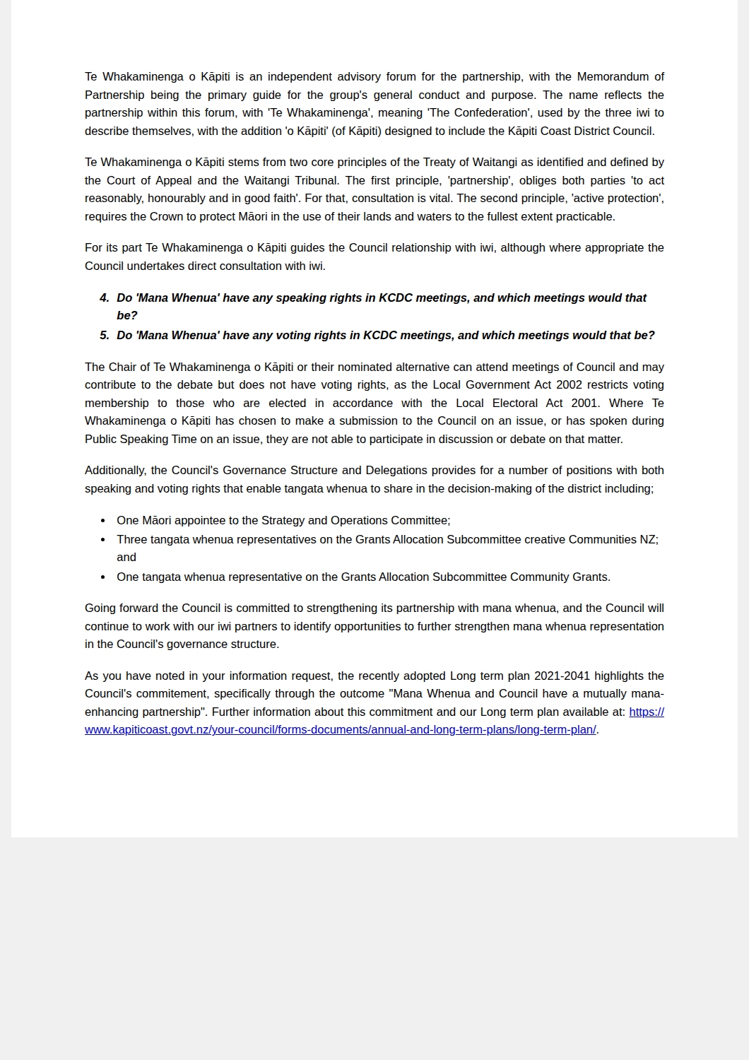Te Whakaminenga o Kāpiti is an independent advisory forum for the partnership, with the Memorandum of Partnership being the primary guide for the group's general conduct and purpose. The name reflects the partnership within this forum, with 'Te Whakaminenga', meaning 'The Confederation', used by the three iwi to describe themselves, with the addition 'o Kāpiti' (of Kāpiti) designed to include the Kāpiti Coast District Council.
Te Whakaminenga o Kāpiti stems from two core principles of the Treaty of Waitangi as identified and defined by the Court of Appeal and the Waitangi Tribunal. The first principle, 'partnership', obliges both parties 'to act reasonably, honourably and in good faith'. For that, consultation is vital. The second principle, 'active protection', requires the Crown to protect Māori in the use of their lands and waters to the fullest extent practicable.
For its part Te Whakaminenga o Kāpiti guides the Council relationship with iwi, although where appropriate the Council undertakes direct consultation with iwi.
Do 'Mana Whenua' have any speaking rights in KCDC meetings, and which meetings would that be?
Do 'Mana Whenua' have any voting rights in KCDC meetings, and which meetings would that be?
The Chair of Te Whakaminenga o Kāpiti or their nominated alternative can attend meetings of Council and may contribute to the debate but does not have voting rights, as the Local Government Act 2002 restricts voting membership to those who are elected in accordance with the Local Electoral Act 2001. Where Te Whakaminenga o Kāpiti has chosen to make a submission to the Council on an issue, or has spoken during Public Speaking Time on an issue, they are not able to participate in discussion or debate on that matter.
Additionally, the Council's Governance Structure and Delegations provides for a number of positions with both speaking and voting rights that enable tangata whenua to share in the decision-making of the district including;
One Māori appointee to the Strategy and Operations Committee;
Three tangata whenua representatives on the Grants Allocation Subcommittee creative Communities NZ; and
One tangata whenua representative on the Grants Allocation Subcommittee Community Grants.
Going forward the Council is committed to strengthening its partnership with mana whenua, and the Council will continue to work with our iwi partners to identify opportunities to further strengthen mana whenua representation in the Council's governance structure.
As you have noted in your information request, the recently adopted Long term plan 2021-2041 highlights the Council's commitement, specifically through the outcome "Mana Whenua and Council have a mutually mana-enhancing partnership". Further information about this commitment and our Long term plan available at: https://www.kapiticoast.govt.nz/your-council/forms-documents/annual-and-long-term-plans/long-term-plan/.